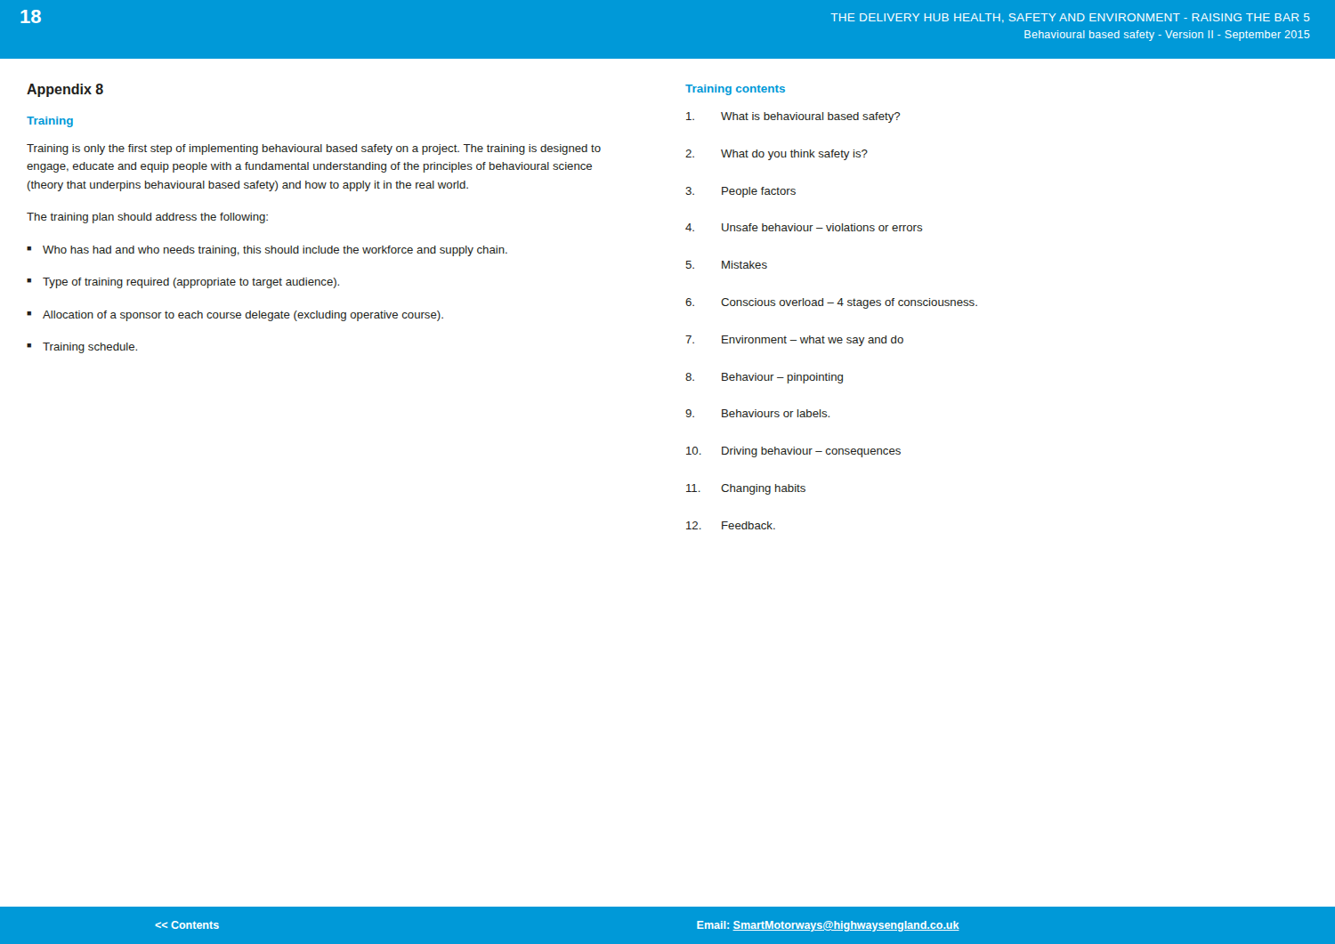18
THE DELIVERY HUB HEALTH, SAFETY AND ENVIRONMENT - RAISING THE BAR 5
Behavioural based safety - Version II - September 2015
Appendix 8
Training
Training is only the first step of implementing behavioural based safety on a project. The training is designed to engage, educate and equip people with a fundamental understanding of the principles of behavioural science (theory that underpins behavioural based safety) and how to apply it in the real world.
The training plan should address the following:
Who has had and who needs training, this should include the workforce and supply chain.
Type of training required (appropriate to target audience).
Allocation of a sponsor to each course delegate (excluding operative course).
Training schedule.
Training contents
What is behavioural based safety?
What do you think safety is?
People factors
Unsafe behaviour – violations or errors
Mistakes
Conscious overload – 4 stages of consciousness.
Environment – what we say and do
Behaviour – pinpointing
Behaviours or labels.
Driving behaviour – consequences
Changing habits
Feedback.
<< Contents
Email: SmartMotorways@highwaysengland.co.uk